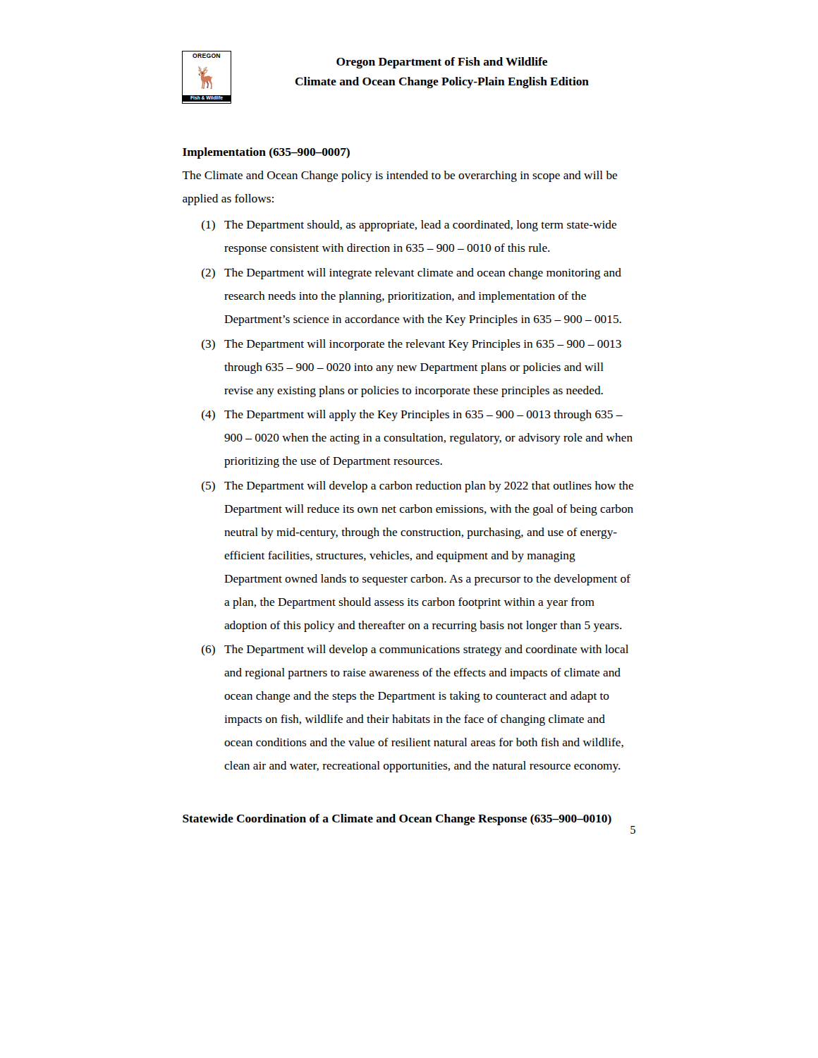OREGON
🦌
Fish & Wildlife
Oregon Department of Fish and Wildlife
Climate and Ocean Change Policy-Plain English Edition
Implementation (635–900–0007)
The Climate and Ocean Change policy is intended to be overarching in scope and will be applied as follows:
(1) The Department should, as appropriate, lead a coordinated, long term state-wide response consistent with direction in 635 – 900 – 0010 of this rule.
(2) The Department will integrate relevant climate and ocean change monitoring and research needs into the planning, prioritization, and implementation of the Department’s science in accordance with the Key Principles in 635 – 900 – 0015.
(3) The Department will incorporate the relevant Key Principles in 635 – 900 – 0013 through 635 – 900 – 0020 into any new Department plans or policies and will revise any existing plans or policies to incorporate these principles as needed.
(4) The Department will apply the Key Principles in 635 – 900 – 0013 through 635 – 900 – 0020 when the acting in a consultation, regulatory, or advisory role and when prioritizing the use of Department resources.
(5) The Department will develop a carbon reduction plan by 2022 that outlines how the Department will reduce its own net carbon emissions, with the goal of being carbon neutral by mid-century, through the construction, purchasing, and use of energy-efficient facilities, structures, vehicles, and equipment and by managing Department owned lands to sequester carbon. As a precursor to the development of a plan, the Department should assess its carbon footprint within a year from adoption of this policy and thereafter on a recurring basis not longer than 5 years.
(6) The Department will develop a communications strategy and coordinate with local and regional partners to raise awareness of the effects and impacts of climate and ocean change and the steps the Department is taking to counteract and adapt to impacts on fish, wildlife and their habitats in the face of changing climate and ocean conditions and the value of resilient natural areas for both fish and wildlife, clean air and water, recreational opportunities, and the natural resource economy.
Statewide Coordination of a Climate and Ocean Change Response (635–900–0010)
5